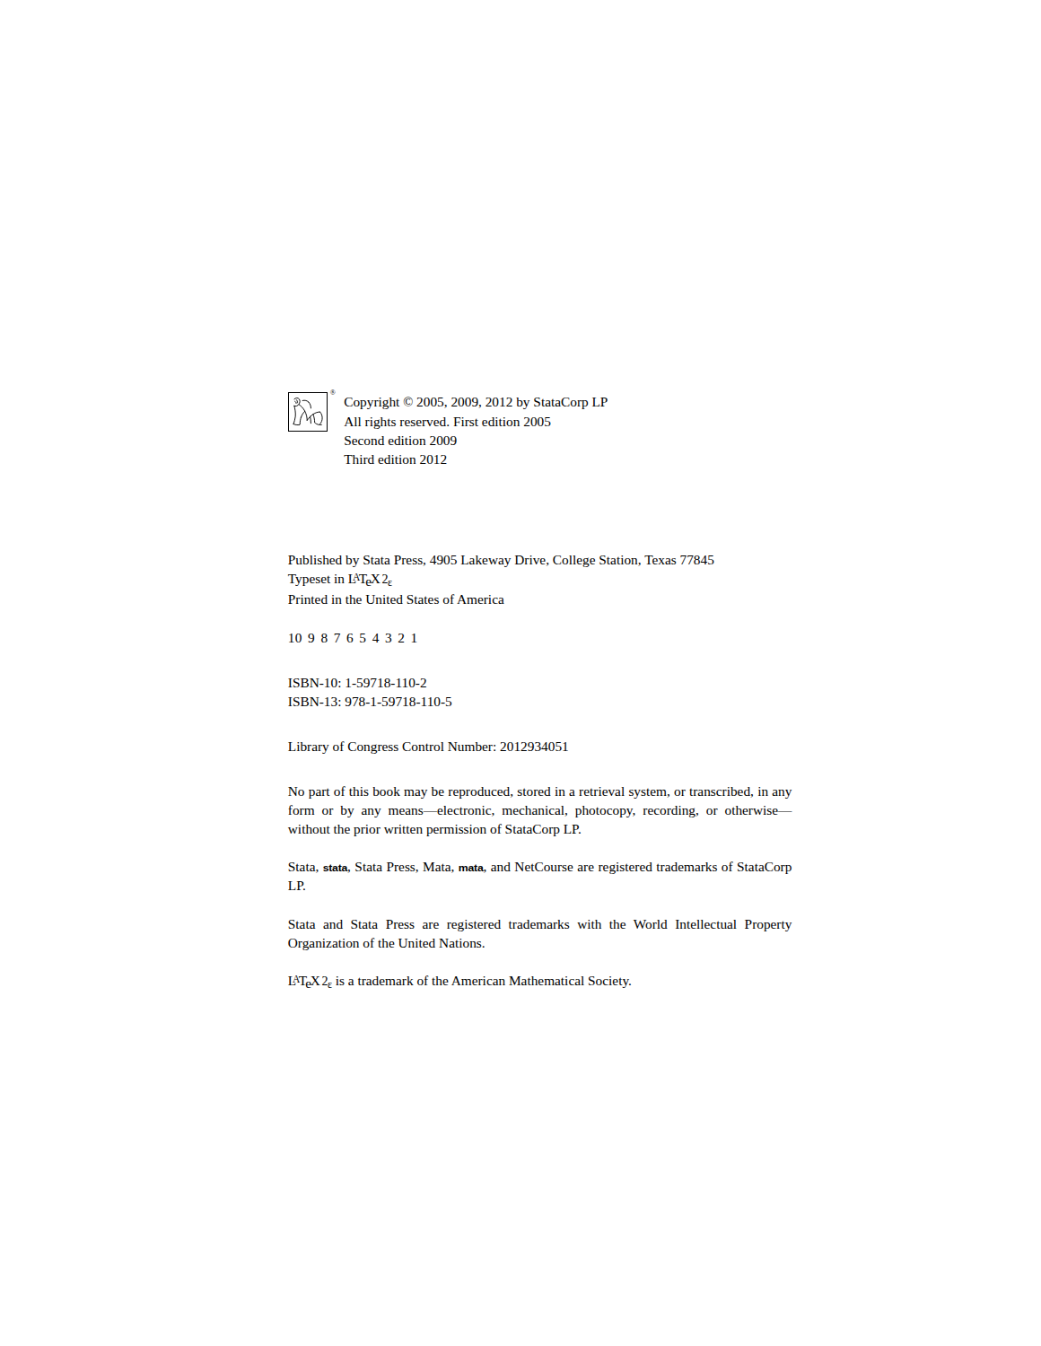®
Copyright © 2005, 2009, 2012 by StataCorp LP
All rights reserved. First edition 2005
Second edition 2009
Third edition 2012
Published by Stata Press, 4905 Lakeway Drive, College Station, Texas 77845
Typeset in La Te X2 ε
Printed in the United States of America
10987654321
ISBN-10: 1-59718-110-2
ISBN-13: 978-1-59718-110-5
Library of Congress Control Number: 2012934051
No part of this book may be reproduced, stored in a retrieval system, or transcribed, in any form or by any means—electronic, mechanical, photocopy, recording, or otherwise—without the prior written permission of StataCorp LP.
Stata, stata, Stata Press, Mata, mata, and NetCourse are registered trademarks of StataCorp LP.
Stata and Stata Press are registered trademarks with the World Intellectual Property Organization of the United Nations.
La Te X2 ε is a trademark of the American Mathematical Society.